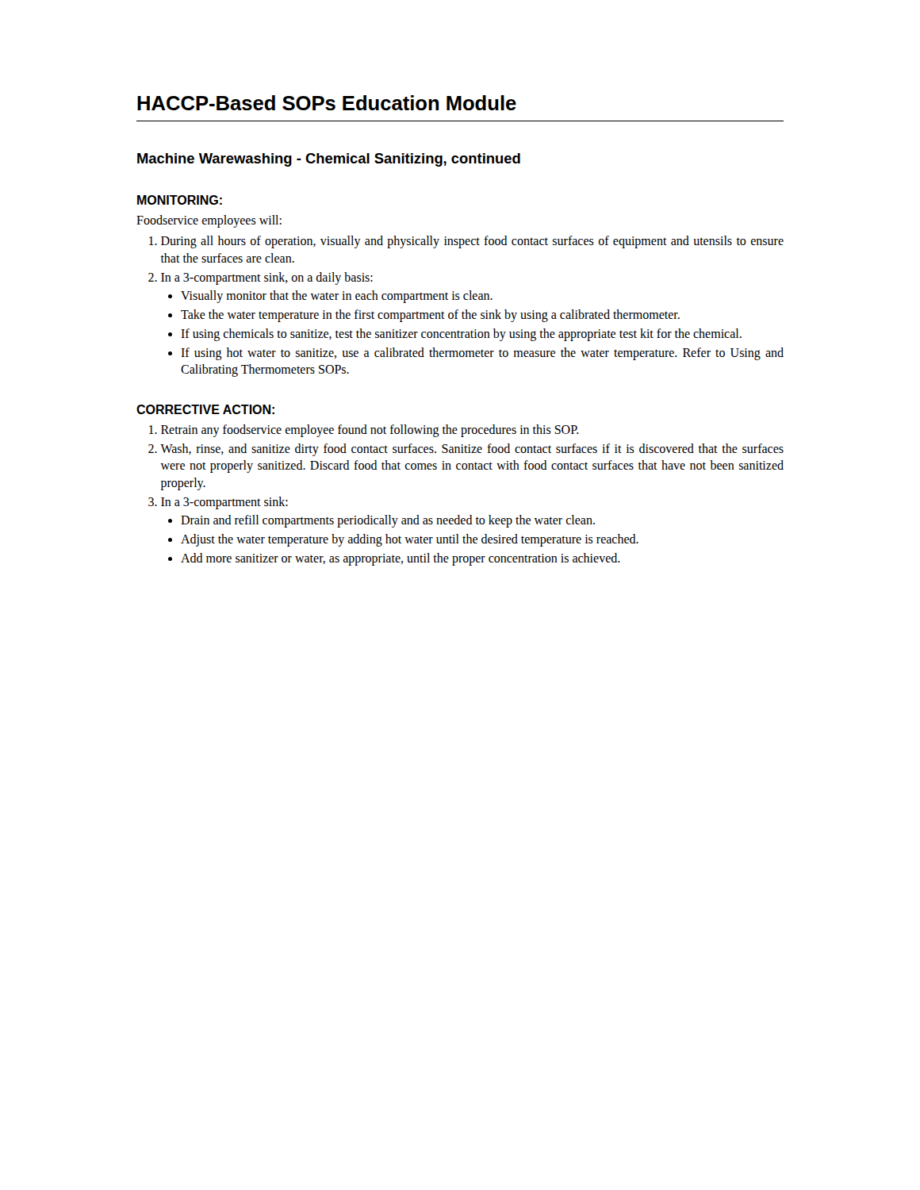HACCP-Based SOPs Education Module
Machine Warewashing - Chemical Sanitizing, continued
MONITORING:
Foodservice employees will:
During all hours of operation, visually and physically inspect food contact surfaces of equipment and utensils to ensure that the surfaces are clean.
In a 3-compartment sink, on a daily basis:
Visually monitor that the water in each compartment is clean.
Take the water temperature in the first compartment of the sink by using a calibrated thermometer.
If using chemicals to sanitize, test the sanitizer concentration by using the appropriate test kit for the chemical.
If using hot water to sanitize, use a calibrated thermometer to measure the water temperature. Refer to Using and Calibrating Thermometers SOPs.
CORRECTIVE ACTION:
Retrain any foodservice employee found not following the procedures in this SOP.
Wash, rinse, and sanitize dirty food contact surfaces. Sanitize food contact surfaces if it is discovered that the surfaces were not properly sanitized. Discard food that comes in contact with food contact surfaces that have not been sanitized properly.
In a 3-compartment sink:
Drain and refill compartments periodically and as needed to keep the water clean.
Adjust the water temperature by adding hot water until the desired temperature is reached.
Add more sanitizer or water, as appropriate, until the proper concentration is achieved.